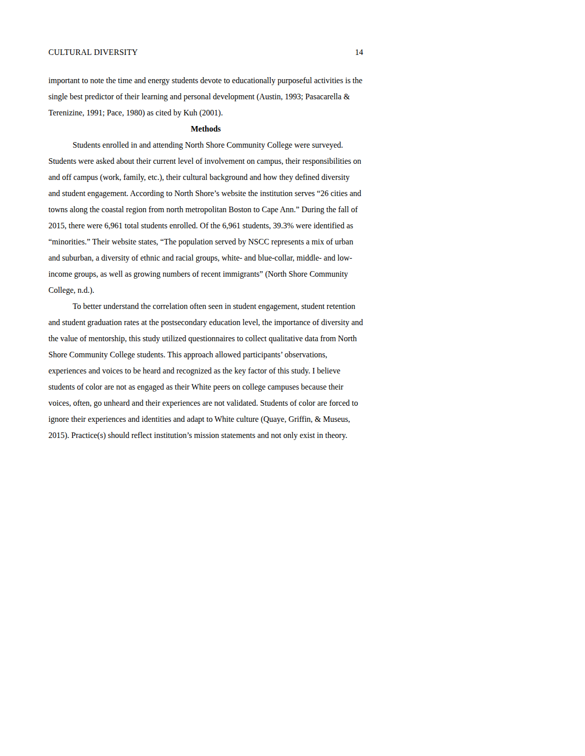Cultural Diversity 14
important to note the time and energy students devote to educationally purposeful activities is the single best predictor of their learning and personal development (Austin, 1993; Pasacarella & Terenizine, 1991; Pace, 1980) as cited by Kuh (2001).
Methods
Students enrolled in and attending North Shore Community College were surveyed. Students were asked about their current level of involvement on campus, their responsibilities on and off campus (work, family, etc.), their cultural background and how they defined diversity and student engagement. According to North Shore’s website the institution serves “26 cities and towns along the coastal region from north metropolitan Boston to Cape Ann.” During the fall of 2015, there were 6,961 total students enrolled. Of the 6,961 students, 39.3% were identified as “minorities.” Their website states, “The population served by NSCC represents a mix of urban and suburban, a diversity of ethnic and racial groups, white- and blue-collar, middle- and low-income groups, as well as growing numbers of recent immigrants” (North Shore Community College, n.d.).
To better understand the correlation often seen in student engagement, student retention and student graduation rates at the postsecondary education level, the importance of diversity and the value of mentorship, this study utilized questionnaires to collect qualitative data from North Shore Community College students. This approach allowed participants’ observations, experiences and voices to be heard and recognized as the key factor of this study. I believe students of color are not as engaged as their White peers on college campuses because their voices, often, go unheard and their experiences are not validated. Students of color are forced to ignore their experiences and identities and adapt to White culture (Quaye, Griffin, & Museus, 2015). Practice(s) should reflect institution’s mission statements and not only exist in theory.